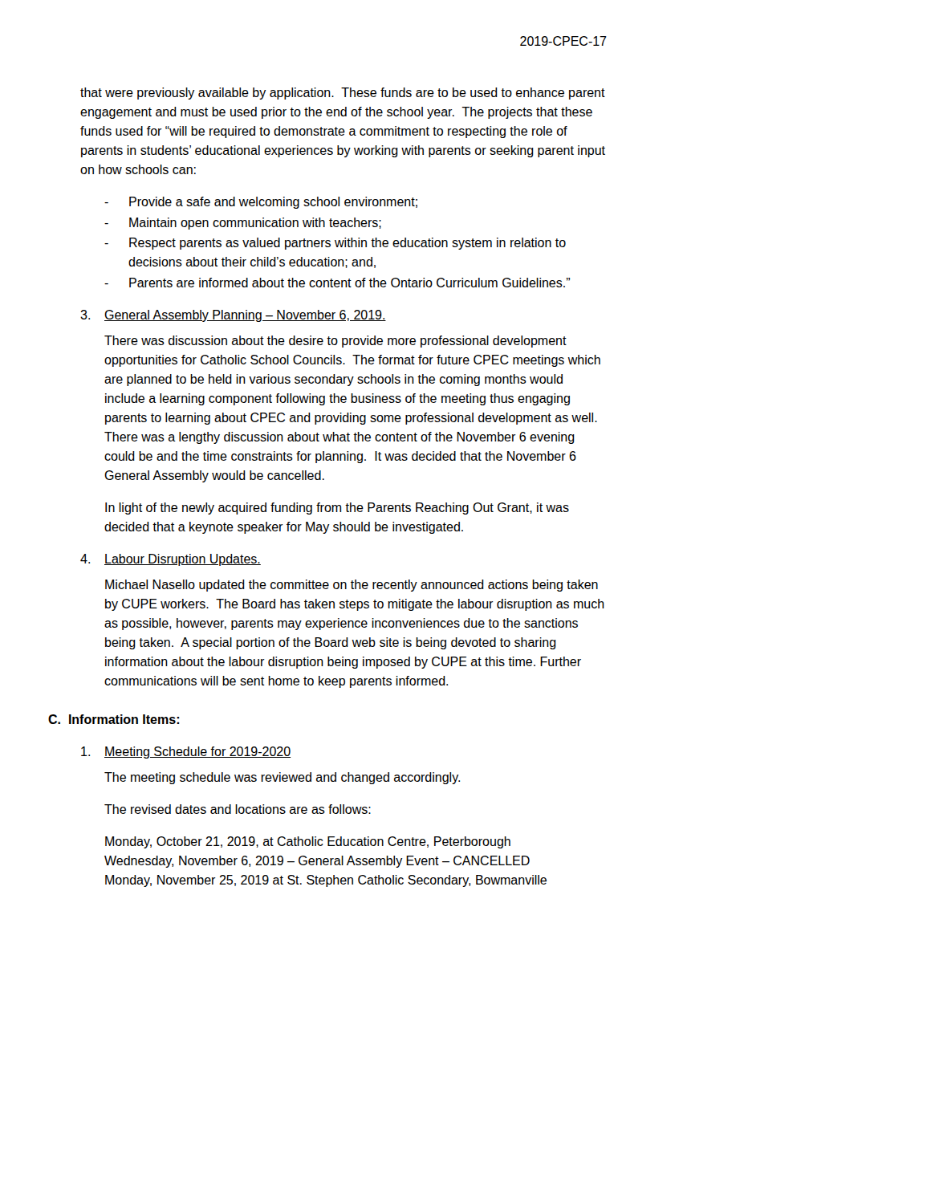2019-CPEC-17
that were previously available by application. These funds are to be used to enhance parent engagement and must be used prior to the end of the school year. The projects that these funds used for “will be required to demonstrate a commitment to respecting the role of parents in students’ educational experiences by working with parents or seeking parent input on how schools can:
Provide a safe and welcoming school environment;
Maintain open communication with teachers;
Respect parents as valued partners within the education system in relation to decisions about their child’s education; and,
Parents are informed about the content of the Ontario Curriculum Guidelines.”
3. General Assembly Planning – November 6, 2019.
There was discussion about the desire to provide more professional development opportunities for Catholic School Councils. The format for future CPEC meetings which are planned to be held in various secondary schools in the coming months would include a learning component following the business of the meeting thus engaging parents to learning about CPEC and providing some professional development as well. There was a lengthy discussion about what the content of the November 6 evening could be and the time constraints for planning. It was decided that the November 6 General Assembly would be cancelled.
In light of the newly acquired funding from the Parents Reaching Out Grant, it was decided that a keynote speaker for May should be investigated.
4. Labour Disruption Updates.
Michael Nasello updated the committee on the recently announced actions being taken by CUPE workers. The Board has taken steps to mitigate the labour disruption as much as possible, however, parents may experience inconveniences due to the sanctions being taken. A special portion of the Board web site is being devoted to sharing information about the labour disruption being imposed by CUPE at this time. Further communications will be sent home to keep parents informed.
C. Information Items:
1. Meeting Schedule for 2019-2020
The meeting schedule was reviewed and changed accordingly.
The revised dates and locations are as follows:
Monday, October 21, 2019, at Catholic Education Centre, Peterborough
Wednesday, November 6, 2019 – General Assembly Event – CANCELLED
Monday, November 25, 2019 at St. Stephen Catholic Secondary, Bowmanville